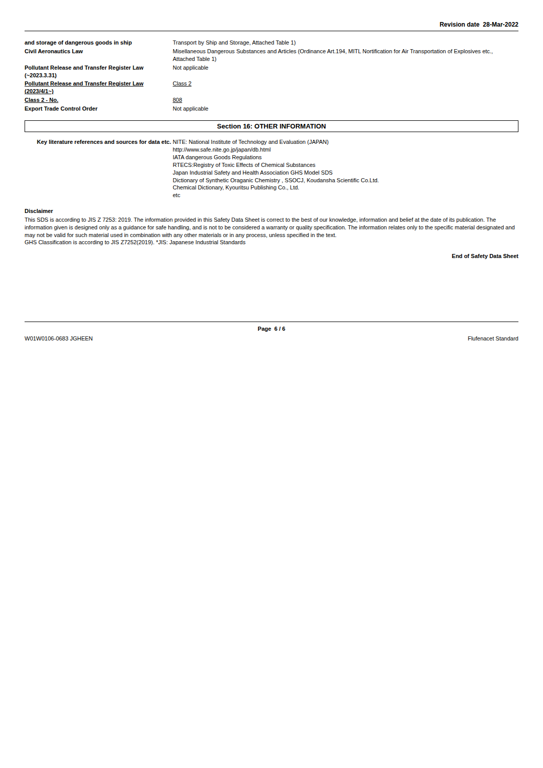Revision date 28-Mar-2022
| and storage of dangerous goods in ship | Transport by Ship and Storage, Attached Table 1) |
| Civil Aeronautics Law | Misellaneous Dangerous Substances and Articles (Ordinance Art.194, MITL Nortification for Air Transportation of Explosives etc., Attached Table 1) |
| Pollutant Release and Transfer Register Law (~2023.3.31) | Not applicable |
| Pollutant Release and Transfer Register Law (2023/4/1~) | Class 2 |
| Class 2 - No. | 808 |
| Export Trade Control Order | Not applicable |
Section 16: OTHER INFORMATION
| Key literature references and sources for data etc. | NITE: National Institute of Technology and Evaluation (JAPAN) http://www.safe.nite.go.jp/japan/db.html IATA dangerous Goods Regulations RTECS:Registry of Toxic Effects of Chemical Substances Japan Industrial Safety and Health Association GHS Model SDS Dictionary of Synthetic Oraganic Chemistry , SSOCJ, Koudansha Scientific Co.Ltd. Chemical Dictionary, Kyouritsu Publishing Co., Ltd. etc |
Disclaimer
This SDS is according to JIS Z 7253: 2019. The information provided in this Safety Data Sheet is correct to the best of our knowledge, information and belief at the date of its publication. The information given is designed only as a guidance for safe handling, and is not to be considered a warranty or quality specification. The information relates only to the specific material designated and may not be valid for such material used in combination with any other materials or in any process, unless specified in the text.
GHS Classification is according to JIS Z7252(2019). *JIS: Japanese Industrial Standards
End of Safety Data Sheet
Page 6 / 6
W01W0106-0683 JGHEEN Flufenacet Standard